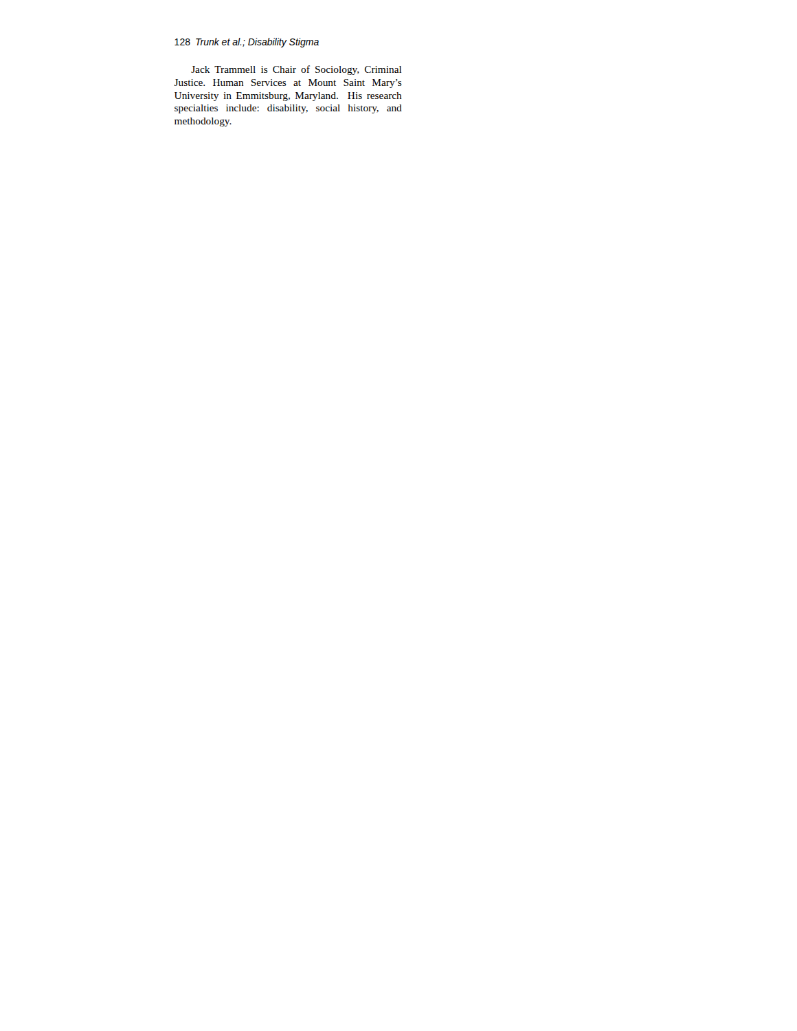128 Trunk et al.; Disability Stigma
Jack Trammell is Chair of Sociology, Criminal Justice. Human Services at Mount Saint Mary’s University in Emmitsburg, Maryland. His research specialties include: disability, social history, and methodology.